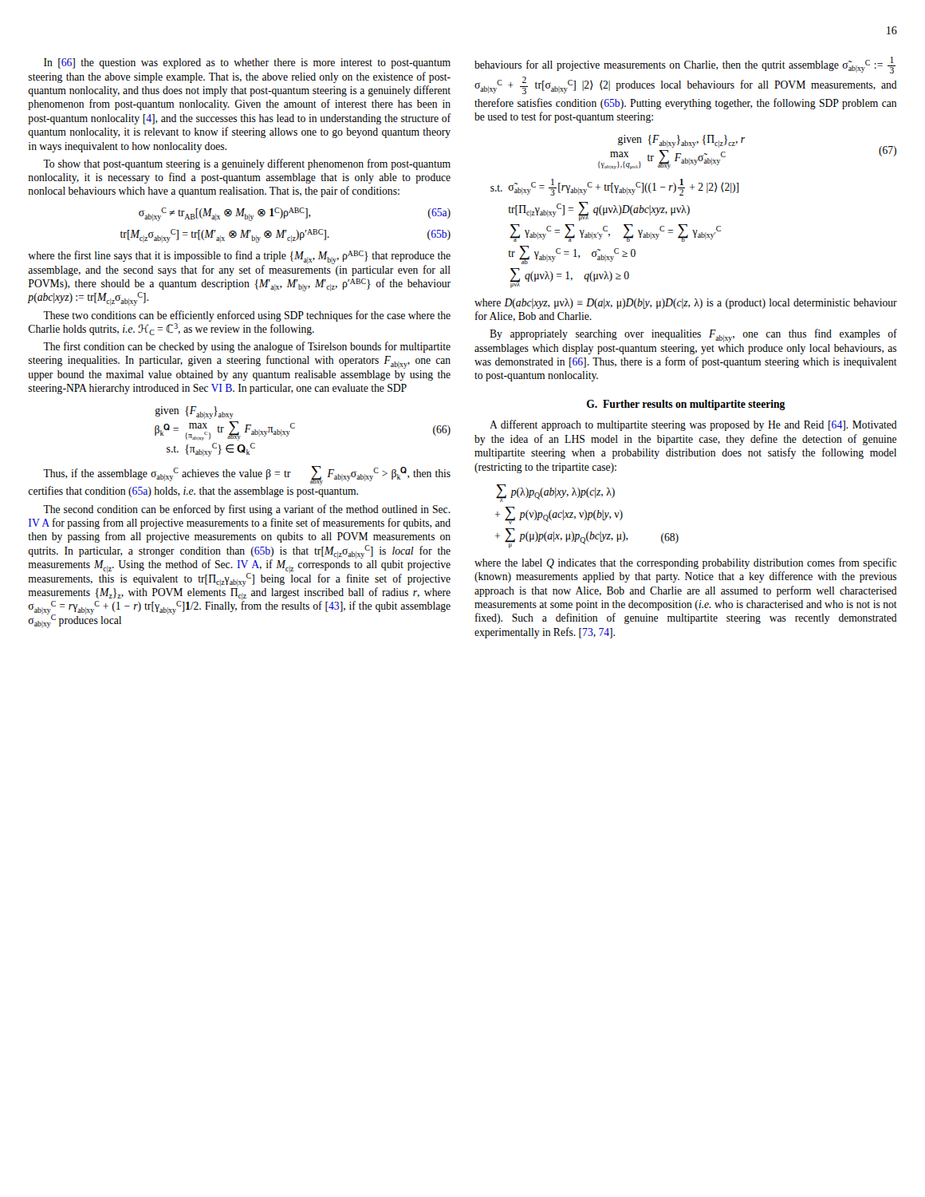16
In [66] the question was explored as to whether there is more interest to post-quantum steering than the above simple example. That is, the above relied only on the existence of post-quantum nonlocality, and thus does not imply that post-quantum steering is a genuinely different phenomenon from post-quantum nonlocality. Given the amount of interest there has been in post-quantum nonlocality [4], and the successes this has lead to in understanding the structure of quantum nonlocality, it is relevant to know if steering allows one to go beyond quantum theory in ways inequivalent to how nonlocality does.
To show that post-quantum steering is a genuinely different phenomenon from post-quantum nonlocality, it is necessary to find a post-quantum assemblage that is only able to produce nonlocal behaviours which have a quantum realisation. That is, the pair of conditions:
σab|xy C ≠ trAB[(Ma|x ⊗ Mb|y ⊗ 1 C)ρABC],
(65a)
tr[Mc|zσab|xy C] = tr[(M′a|x ⊗ M′b|y ⊗ M′c|z)ρ′ABC].
(65b)
where the first line says that it is impossible to find a triple {Ma|x, Mb|y, ρABC} that reproduce the assemblage, and the second says that for any set of measurements (in particular even for all POVMs), there should be a quantum description {M′a|x, M′b|y, M′c|z, ρ′ABC} of the behaviour p(abc|xyz) := tr[Mc|zσab|xy C].
These two conditions can be efficiently enforced using SDP techniques for the case where the Charlie holds qutrits, i.e. ℋC = ℂ3, as we review in the following.
The first condition can be checked by using the analogue of Tsirelson bounds for multipartite steering inequalities. In particular, given a steering functional with operators Fab|xy, one can upper bound the maximal value obtained by any quantum realisable assemblage by using the steering-NPA hierarchy introduced in Sec VI B. In particular, one can evaluate the SDP
| given | { F ab/xy } abxy |
| β k 𝐐 = | max {π ab/xy C } tr ∑ abxy F ab/xy π ab/xy C |
| s.t. | {π ab/xy C } ∈ 𝐐 k C |
(66)
Thus, if the assemblage σab|xy C achieves the value β = tr ∑abxy Fab|xyσab|xy C > βk𝐐, then this certifies that condition (65a) holds, i.e. that the assemblage is post-quantum.
The second condition can be enforced by first using a variant of the method outlined in Sec. IV A for passing from all projective measurements to a finite set of measurements for qubits, and then by passing from all projective measurements on qubits to all POVM measurements on qutrits. In particular, a stronger condition than (65b) is that tr[Mc|zσab|xy C] is local for the measurements Mc|z. Using the method of Sec. IV A, if Mc|z corresponds to all qubit projective measurements, this is equivalent to tr[Πc|zγab|xy C] being local for a finite set of projective measurements {Mz}z, with POVM elements Πc|z and largest inscribed ball of radius r, where σab|xy C = rγab|xy C + (1 − r) tr[γab|xy C]1/2. Finally, from the results of [43], if the qubit assemblage σab|xy C produces local
behaviours for all projective measurements on Charlie, then the qutrit assemblage σ̃ab|xy C := 13σab|xy C + 23 tr[σab|xy C] |2⟩ ⟨2| produces local behaviours for all POVM measurements, and therefore satisfies condition (65b). Putting everything together, the following SDP problem can be used to test for post-quantum steering:
| given | { F ab/xy } abxy , {Π c/z } cz , r |
| max {γ ab/xy },{ q μνλ } | tr ∑ abxy F ab/xy σ̃ ab/xy C |
(67)
| s.t. | σ̃ ab/xy C = 1 3 [ r γ ab/xy C + tr[γ ab/xy C ]((1 − r ) 1 2 + 2 /2⟩ ⟨2/)] |
| | tr[Π c/z γ ab/xy C ] = ∑ μνλ q (μνλ) D ( abc / xyz , μνλ) |
| | ∑ a γ ab/xy C = ∑ a γ ab/x′y C , ∑ b γ ab/xy C = ∑ b γ ab/xy′ C |
| | tr ∑ ab γ ab/xy C = 1, σ̃ ab/xy C ≥ 0 |
| | ∑ μνλ q (μνλ) = 1, q (μνλ) ≥ 0 |
where D(abc|xyz, μνλ) ≡ D(a|x, μ)D(b|y, μ)D(c|z, λ) is a (product) local deterministic behaviour for Alice, Bob and Charlie.
By appropriately searching over inequalities Fab|xy, one can thus find examples of assemblages which display post-quantum steering, yet which produce only local behaviours, as was demonstrated in [66]. Thus, there is a form of post-quantum steering which is inequivalent to post-quantum nonlocality.
G. Further results on multipartite steering
A different approach to multipartite steering was proposed by He and Reid [64]. Motivated by the idea of an LHS model in the bipartite case, they define the detection of genuine multipartite steering when a probability distribution does not satisfy the following model (restricting to the tripartite case):
| ∑ λ p (λ) p Q ( ab / xy , λ) p ( c / z , λ) | |
| + ∑ ν p (ν) p Q ( ac / xz , ν) p ( b / y , ν) | |
| + ∑ μ p (μ) p ( a / x , μ) p Q ( bc / yz , μ), | (68) |
where the label Q indicates that the corresponding probability distribution comes from specific (known) measurements applied by that party. Notice that a key difference with the previous approach is that now Alice, Bob and Charlie are all assumed to perform well characterised measurements at some point in the decomposition (i.e. who is characterised and who is not is not fixed). Such a definition of genuine multipartite steering was recently demonstrated experimentally in Refs. [73, 74].